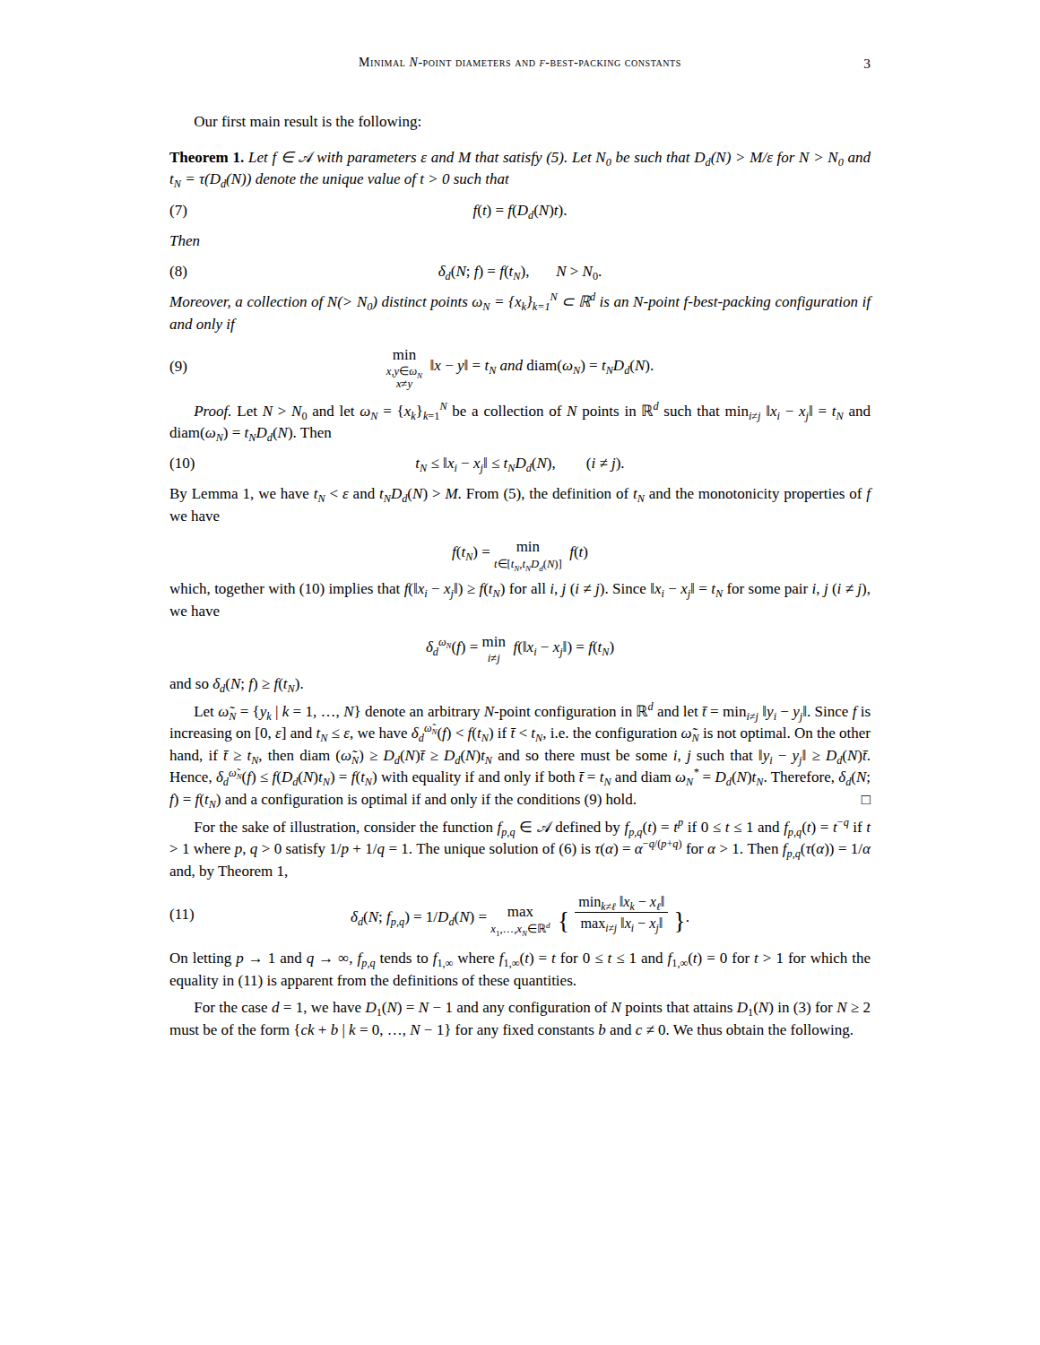Minimal N-point diameters and f-best-packing constants 3
Our first main result is the following:
Theorem 1. Let f ∈ 𝒜 with parameters ε and M that satisfy (5). Let N0 be such that Dd(N) > M/ε for N > N0 and tN = τ(Dd(N)) denote the unique value of t > 0 such that
(7) f(t) = f(Dd(N)t).
Then
(8) δd(N; f) = f(tN), N > N0.
Moreover, a collection of N(> N0) distinct points ωN = {xk}k=1N ⊂ ℝd is an N-point f-best-packing configuration if and only if
(9) min x,y∈ωN x≠y ‖x − y‖ = tN and diam(ωN) = tN Dd(N).
Proof. Let N > N0 and let ωN = {xk}k=1N be a collection of N points in ℝd such that mini≠j ‖xi − xj‖ = tN and diam(ωN) = tN Dd(N). Then
(10) tN ≤ ‖xi − xj‖ ≤ tN Dd(N), (i ≠ j).
By Lemma 1, we have tN < ε and tN Dd(N) > M. From (5), the definition of tN and the monotonicity properties of f we have
f(tN) = min t∈[tN,tN Dd(N)] f(t)
which, together with (10) implies that f(‖xi − xj‖) ≥ f(tN) for all i, j (i ≠ j). Since ‖xi − xj‖ = tN for some pair i, j (i ≠ j), we have
δdωN(f) = min i≠j f(‖xi − xj‖) = f(tN)
and so δd(N; f) ≥ f(tN).
Let ω̃N = {yk | k = 1, …, N} denote an arbitrary N-point configuration in ℝd and let t̄ = mini≠j ‖yi − yj‖. Since f is increasing on [0, ε] and tN ≤ ε, we have δdω̃N(f) < f(tN) if t̄ < tN, i.e. the configuration ω̃N is not optimal. On the other hand, if t̄ ≥ tN, then diam (ω̃N) ≥ Dd(N)t̄ ≥ Dd(N)tN and so there must be some i, j such that ‖yi − yj‖ ≥ Dd(N)t̄. Hence, δdω̃N(f) ≤ f(Dd(N)tN) = f(tN) with equality if and only if both t̄ = tN and diam ωN* = Dd(N)tN. Therefore, δd(N; f) = f(tN) and a configuration is optimal if and only if the conditions (9) hold.□
For the sake of illustration, consider the function fp,q ∈ 𝒜 defined by fp,q(t) = tp if 0 ≤ t ≤ 1 and fp,q(t) = t−q if t > 1 where p, q > 0 satisfy 1/p + 1/q = 1. The unique solution of (6) is τ(α) = α−q/(p+q) for α > 1. Then fp,q(τ(α)) = 1/α and, by Theorem 1,
(11) δd(N; fp,q) = 1/Dd(N) = max x1,…,xN∈ℝd { mink≠ℓ ‖xk − xℓ‖ maxi≠j ‖xi − xj‖ }.
On letting p → 1 and q → ∞, fp,q tends to f1,∞ where f1,∞(t) = t for 0 ≤ t ≤ 1 and f1,∞(t) = 0 for t > 1 for which the equality in (11) is apparent from the definitions of these quantities.
For the case d = 1, we have D1(N) = N − 1 and any configuration of N points that attains D1(N) in (3) for N ≥ 2 must be of the form {ck + b | k = 0, …, N − 1} for any fixed constants b and c ≠ 0. We thus obtain the following.